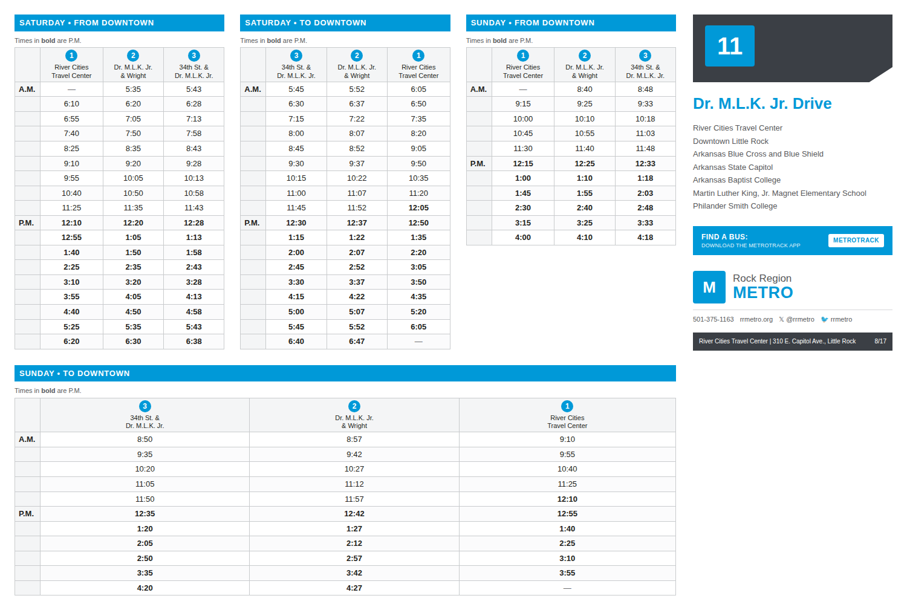Saturday • From Downtown
Times in bold are P.M.
| | 1 River Cities Travel Center | 2 Dr. M.L.K. Jr. & Wright | 3 34th St. & Dr. M.L.K. Jr. |
| --- | --- | --- | --- |
| A.M. | — | 5:35 | 5:43 |
| | 6:10 | 6:20 | 6:28 |
| | 6:55 | 7:05 | 7:13 |
| | 7:40 | 7:50 | 7:58 |
| | 8:25 | 8:35 | 8:43 |
| | 9:10 | 9:20 | 9:28 |
| | 9:55 | 10:05 | 10:13 |
| | 10:40 | 10:50 | 10:58 |
| | 11:25 | 11:35 | 11:43 |
| P.M. | 12:10 | 12:20 | 12:28 |
| | 12:55 | 1:05 | 1:13 |
| | 1:40 | 1:50 | 1:58 |
| | 2:25 | 2:35 | 2:43 |
| | 3:10 | 3:20 | 3:28 |
| | 3:55 | 4:05 | 4:13 |
| | 4:40 | 4:50 | 4:58 |
| | 5:25 | 5:35 | 5:43 |
| | 6:20 | 6:30 | 6:38 |
Saturday • To Downtown
Times in bold are P.M.
| | 3 34th St. & Dr. M.L.K. Jr. | 2 Dr. M.L.K. Jr. & Wright | 1 River Cities Travel Center |
| --- | --- | --- | --- |
| A.M. | 5:45 | 5:52 | 6:05 |
| | 6:30 | 6:37 | 6:50 |
| | 7:15 | 7:22 | 7:35 |
| | 8:00 | 8:07 | 8:20 |
| | 8:45 | 8:52 | 9:05 |
| | 9:30 | 9:37 | 9:50 |
| | 10:15 | 10:22 | 10:35 |
| | 11:00 | 11:07 | 11:20 |
| | 11:45 | 11:52 | 12:05 |
| P.M. | 12:30 | 12:37 | 12:50 |
| | 1:15 | 1:22 | 1:35 |
| | 2:00 | 2:07 | 2:20 |
| | 2:45 | 2:52 | 3:05 |
| | 3:30 | 3:37 | 3:50 |
| | 4:15 | 4:22 | 4:35 |
| | 5:00 | 5:07 | 5:20 |
| | 5:45 | 5:52 | 6:05 |
| | 6:40 | 6:47 | — |
Sunday • From Downtown
Times in bold are P.M.
| | 1 River Cities Travel Center | 2 Dr. M.L.K. Jr. & Wright | 3 34th St. & Dr. M.L.K. Jr. |
| --- | --- | --- | --- |
| A.M. | — | 8:40 | 8:48 |
| | 9:15 | 9:25 | 9:33 |
| | 10:00 | 10:10 | 10:18 |
| | 10:45 | 10:55 | 11:03 |
| | 11:30 | 11:40 | 11:48 |
| P.M. | 12:15 | 12:25 | 12:33 |
| | 1:00 | 1:10 | 1:18 |
| | 1:45 | 1:55 | 2:03 |
| | 2:30 | 2:40 | 2:48 |
| | 3:15 | 3:25 | 3:33 |
| | 4:00 | 4:10 | 4:18 |
Sunday • To Downtown
Times in bold are P.M.
| | 3 34th St. & Dr. M.L.K. Jr. | 2 Dr. M.L.K. Jr. & Wright | 1 River Cities Travel Center |
| --- | --- | --- | --- |
| A.M. | 8:50 | 8:57 | 9:10 |
| | 9:35 | 9:42 | 9:55 |
| | 10:20 | 10:27 | 10:40 |
| | 11:05 | 11:12 | 11:25 |
| | 11:50 | 11:57 | 12:10 |
| P.M. | 12:35 | 12:42 | 12:55 |
| | 1:20 | 1:27 | 1:40 |
| | 2:05 | 2:12 | 2:25 |
| | 2:50 | 2:57 | 3:10 |
| | 3:35 | 3:42 | 3:55 |
| | 4:20 | 4:27 | — |
11
Dr. M.L.K. Jr. Drive
River Cities Travel Center
Downtown Little Rock
Arkansas Blue Cross and Blue Shield
Arkansas State Capitol
Arkansas Baptist College
Martin Luther King, Jr. Magnet Elementary School
Philander Smith College
Find a bus:Download the METROtrack app METROtrack
M
Rock Region
METRO
501-375-1163 rrmetro.org 𝕏 @rrmetro 🐦 rrmetro
River Cities Travel Center | 310 E. Capitol Ave., Little Rock 8/17